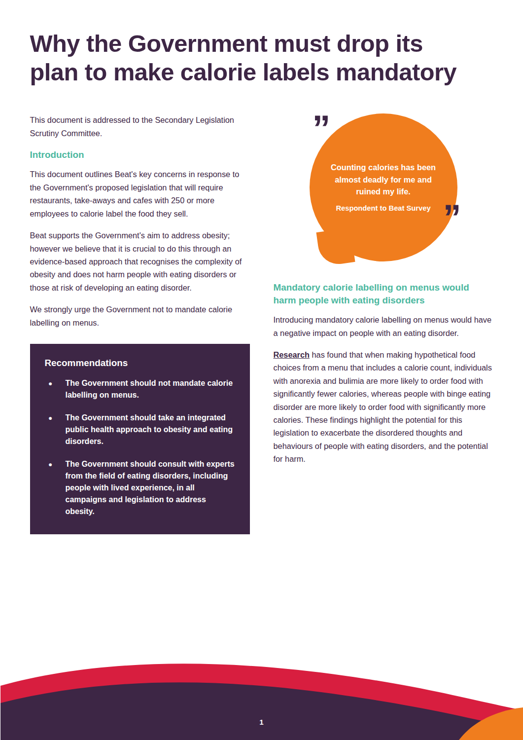Why the Government must drop its plan to make calorie labels mandatory
This document is addressed to the Secondary Legislation Scrutiny Committee.
Introduction
This document outlines Beat's key concerns in response to the Government's proposed legislation that will require restaurants, take-aways and cafes with 250 or more employees to calorie label the food they sell.
Beat supports the Government's aim to address obesity; however we believe that it is crucial to do this through an evidence-based approach that recognises the complexity of obesity and does not harm people with eating disorders or those at risk of developing an eating disorder.
We strongly urge the Government not to mandate calorie labelling on menus.
Recommendations
The Government should not mandate calorie labelling on menus.
The Government should take an integrated public health approach to obesity and eating disorders.
The Government should consult with experts from the field of eating disorders, including people with lived experience, in all campaigns and legislation to address obesity.
”
Counting calories has been almost deadly for me and ruined my life.
Respondent to Beat Survey
”
Mandatory calorie labelling on menus would harm people with eating disorders
Introducing mandatory calorie labelling on menus would have a negative impact on people with an eating disorder.
Research has found that when making hypothetical food choices from a menu that includes a calorie count, individuals with anorexia and bulimia are more likely to order food with significantly fewer calories, whereas people with binge eating disorder are more likely to order food with significantly more calories. These findings highlight the potential for this legislation to exacerbate the disordered thoughts and behaviours of people with eating disorders, and the potential for harm.
1